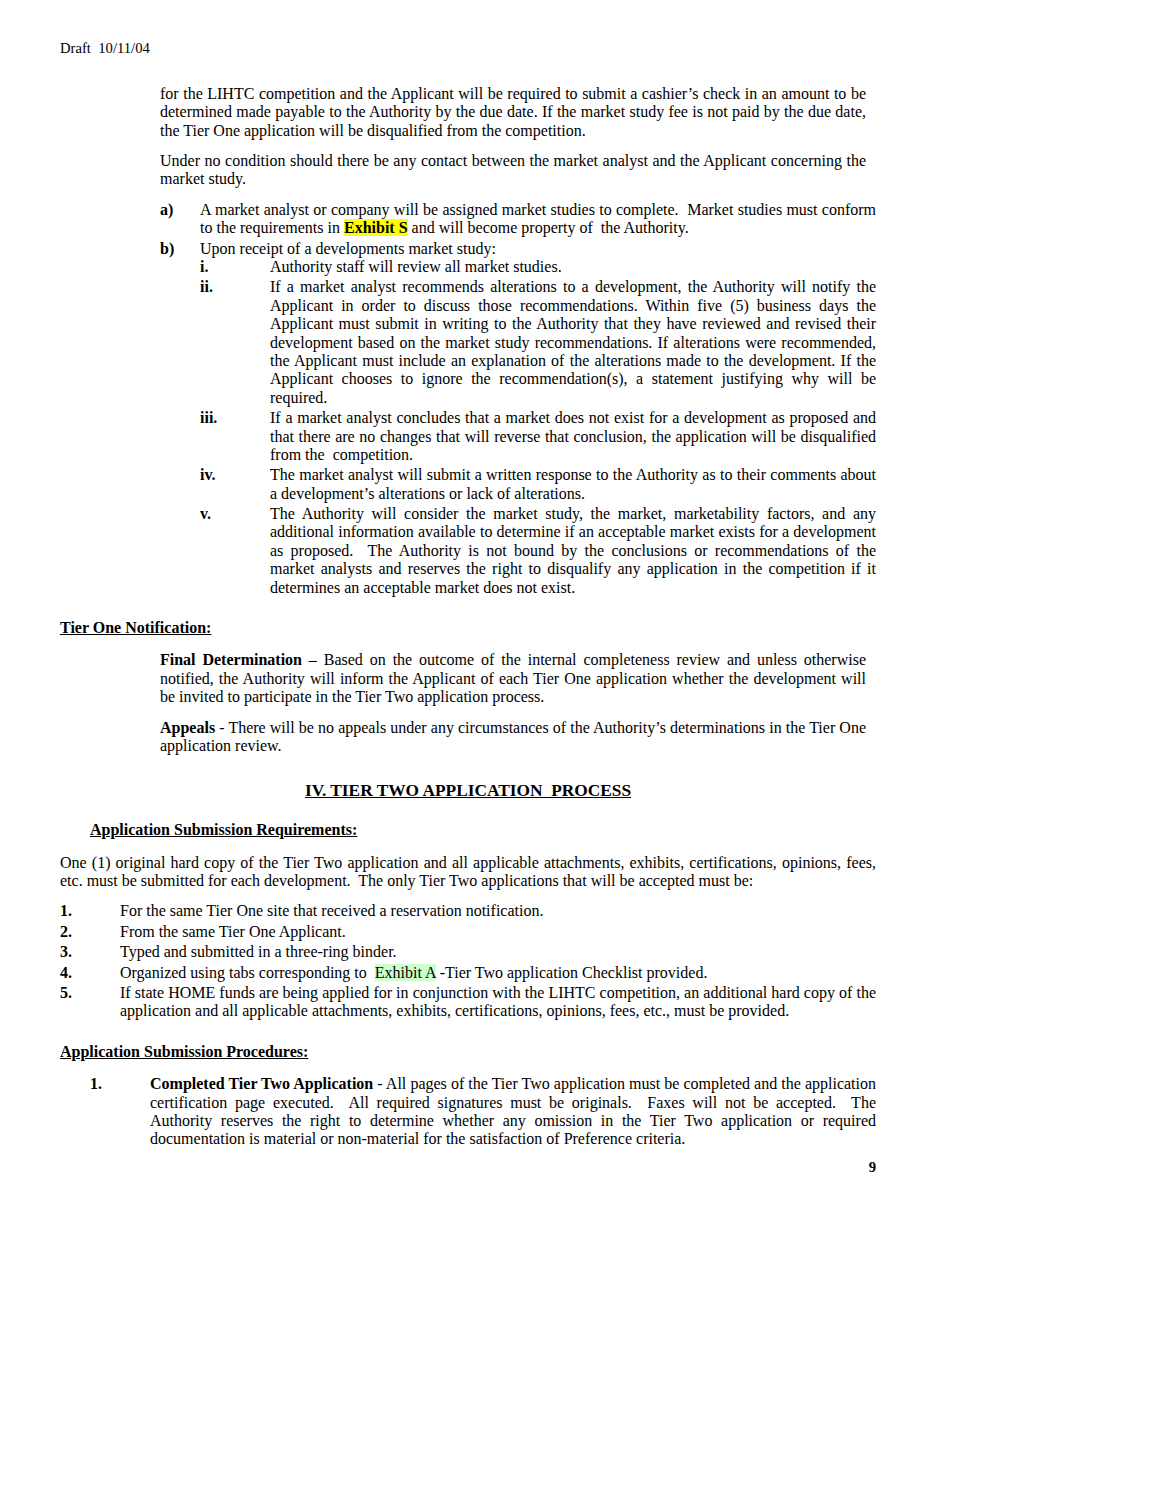Draft 10/11/04
for the LIHTC competition and the Applicant will be required to submit a cashier’s check in an amount to be determined made payable to the Authority by the due date. If the market study fee is not paid by the due date, the Tier One application will be disqualified from the competition.
Under no condition should there be any contact between the market analyst and the Applicant concerning the market study.
a) A market analyst or company will be assigned market studies to complete. Market studies must conform to the requirements in Exhibit S and will become property of the Authority.
b) Upon receipt of a developments market study:
i. Authority staff will review all market studies.
ii. If a market analyst recommends alterations to a development, the Authority will notify the Applicant in order to discuss those recommendations. Within five (5) business days the Applicant must submit in writing to the Authority that they have reviewed and revised their development based on the market study recommendations. If alterations were recommended, the Applicant must include an explanation of the alterations made to the development. If the Applicant chooses to ignore the recommendation(s), a statement justifying why will be required.
iii. If a market analyst concludes that a market does not exist for a development as proposed and that there are no changes that will reverse that conclusion, the application will be disqualified from the competition.
iv. The market analyst will submit a written response to the Authority as to their comments about a development’s alterations or lack of alterations.
v. The Authority will consider the market study, the market, marketability factors, and any additional information available to determine if an acceptable market exists for a development as proposed. The Authority is not bound by the conclusions or recommendations of the market analysts and reserves the right to disqualify any application in the competition if it determines an acceptable market does not exist.
Tier One Notification:
Final Determination – Based on the outcome of the internal completeness review and unless otherwise notified, the Authority will inform the Applicant of each Tier One application whether the development will be invited to participate in the Tier Two application process.
Appeals - There will be no appeals under any circumstances of the Authority’s determinations in the Tier One application review.
IV. TIER TWO APPLICATION PROCESS
Application Submission Requirements:
One (1) original hard copy of the Tier Two application and all applicable attachments, exhibits, certifications, opinions, fees, etc. must be submitted for each development. The only Tier Two applications that will be accepted must be:
1. For the same Tier One site that received a reservation notification.
2. From the same Tier One Applicant.
3. Typed and submitted in a three-ring binder.
4. Organized using tabs corresponding to Exhibit A -Tier Two application Checklist provided.
5. If state HOME funds are being applied for in conjunction with the LIHTC competition, an additional hard copy of the application and all applicable attachments, exhibits, certifications, opinions, fees, etc., must be provided.
Application Submission Procedures:
1. Completed Tier Two Application - All pages of the Tier Two application must be completed and the application certification page executed. All required signatures must be originals. Faxes will not be accepted. The Authority reserves the right to determine whether any omission in the Tier Two application or required documentation is material or non-material for the satisfaction of Preference criteria.
9